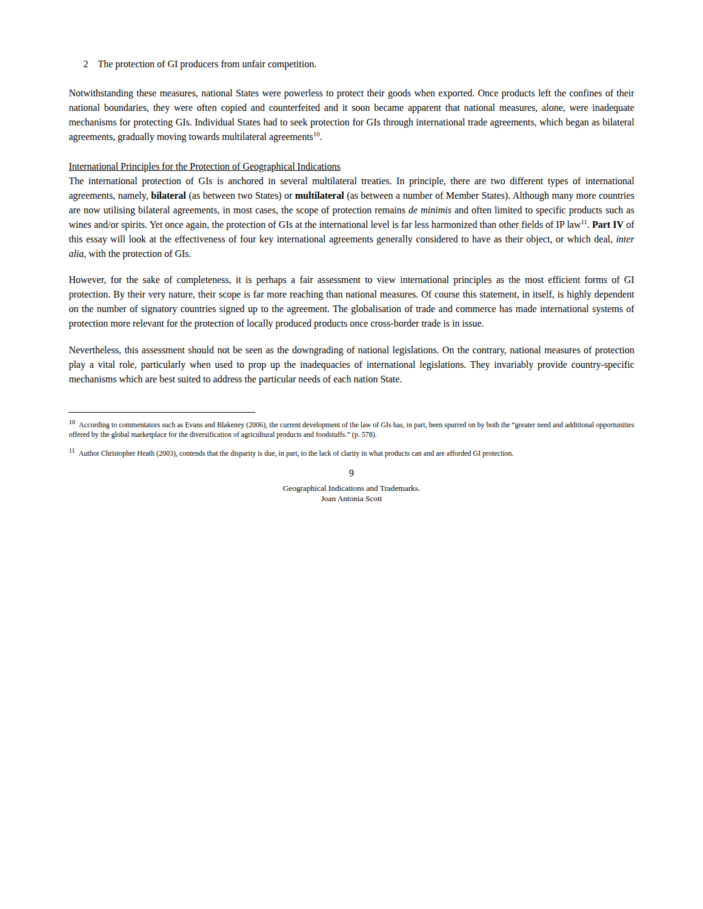2 The protection of GI producers from unfair competition.
Notwithstanding these measures, national States were powerless to protect their goods when exported. Once products left the confines of their national boundaries, they were often copied and counterfeited and it soon became apparent that national measures, alone, were inadequate mechanisms for protecting GIs. Individual States had to seek protection for GIs through international trade agreements, which began as bilateral agreements, gradually moving towards multilateral agreements10.
International Principles for the Protection of Geographical Indications
The international protection of GIs is anchored in several multilateral treaties. In principle, there are two different types of international agreements, namely, bilateral (as between two States) or multilateral (as between a number of Member States). Although many more countries are now utilising bilateral agreements, in most cases, the scope of protection remains de minimis and often limited to specific products such as wines and/or spirits. Yet once again, the protection of GIs at the international level is far less harmonized than other fields of IP law11. Part IV of this essay will look at the effectiveness of four key international agreements generally considered to have as their object, or which deal, inter alia, with the protection of GIs.
However, for the sake of completeness, it is perhaps a fair assessment to view international principles as the most efficient forms of GI protection. By their very nature, their scope is far more reaching than national measures. Of course this statement, in itself, is highly dependent on the number of signatory countries signed up to the agreement. The globalisation of trade and commerce has made international systems of protection more relevant for the protection of locally produced products once cross-border trade is in issue.
Nevertheless, this assessment should not be seen as the downgrading of national legislations. On the contrary, national measures of protection play a vital role, particularly when used to prop up the inadequacies of international legislations. They invariably provide country-specific mechanisms which are best suited to address the particular needs of each nation State.
10 According to commentators such as Evans and Blakeney (2006), the current development of the law of GIs has, in part, been spurred on by both the “greater need and additional opportunities offered by the global marketplace for the diversification of agricultural products and foodstuffs.” (p. 578).
11 Author Christopher Heath (2003), contends that the disparity is due, in part, to the lack of clarity in what products can and are afforded GI protection.
9
Geographical Indications and Trademarks.
Joan Antonia Scott